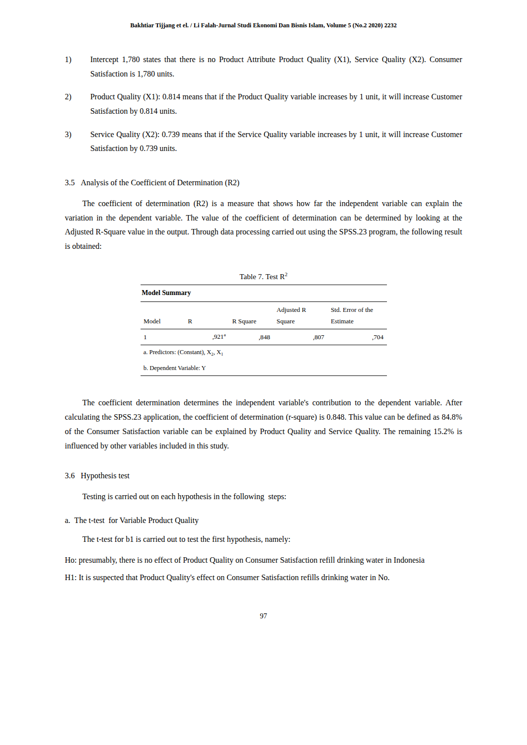Bakhtiar Tijjang et el. / Li Falah-Jurnal Studi Ekonomi Dan Bisnis Islam, Volume 5 (No.2 2020) 2232
1) Intercept 1,780 states that there is no Product Attribute Product Quality (X1), Service Quality (X2). Consumer Satisfaction is 1,780 units.
2) Product Quality (X1): 0.814 means that if the Product Quality variable increases by 1 unit, it will increase Customer Satisfaction by 0.814 units.
3) Service Quality (X2): 0.739 means that if the Service Quality variable increases by 1 unit, it will increase Customer Satisfaction by 0.739 units.
3.5 Analysis of the Coefficient of Determination (R2)
The coefficient of determination (R2) is a measure that shows how far the independent variable can explain the variation in the dependent variable. The value of the coefficient of determination can be determined by looking at the Adjusted R-Square value in the output. Through data processing carried out using the SPSS.23 program, the following result is obtained:
Table 7. Test R2
Model Summary
| Model | R | R Square | Adjusted R Square | Std. Error of the Estimate |
| --- | --- | --- | --- | --- |
| 1 | ,921 a | ,848 | ,807 | ,704 |
| a. Predictors: (Constant), X 2 , X 1 |
| b. Dependent Variable: Y |
The coefficient determination determines the independent variable's contribution to the dependent variable. After calculating the SPSS.23 application, the coefficient of determination (r-square) is 0.848. This value can be defined as 84.8% of the Consumer Satisfaction variable can be explained by Product Quality and Service Quality. The remaining 15.2% is influenced by other variables included in this study.
3.6 Hypothesis test
Testing is carried out on each hypothesis in the following steps:
a. The t-test for Variable Product Quality
The t-test for b1 is carried out to test the first hypothesis, namely:
Ho: presumably, there is no effect of Product Quality on Consumer Satisfaction refill drinking water in Indonesia
H1: It is suspected that Product Quality's effect on Consumer Satisfaction refills drinking water in No.
97